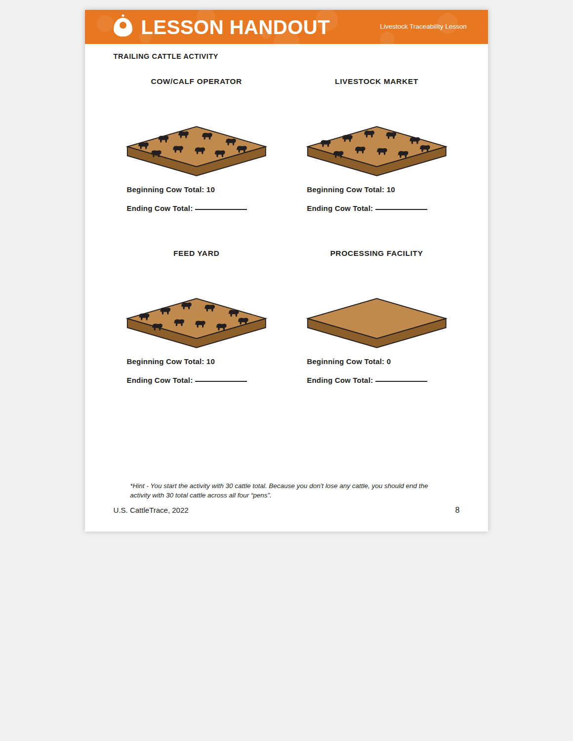LESSON HANDOUT
Livestock Traceability Lesson
TRAILING CATTLE ACTIVITY
COW/CALF OPERATOR
Beginning Cow Total: 10
Ending Cow Total:
LIVESTOCK MARKET
Beginning Cow Total: 10
Ending Cow Total:
FEED YARD
Beginning Cow Total: 10
Ending Cow Total:
PROCESSING FACILITY
Beginning Cow Total: 0
Ending Cow Total:
*Hint - You start the activity with 30 cattle total. Because you don't lose any cattle, you should end the activity with 30 total cattle across all four “pens”.
U.S. CattleTrace, 2022 8